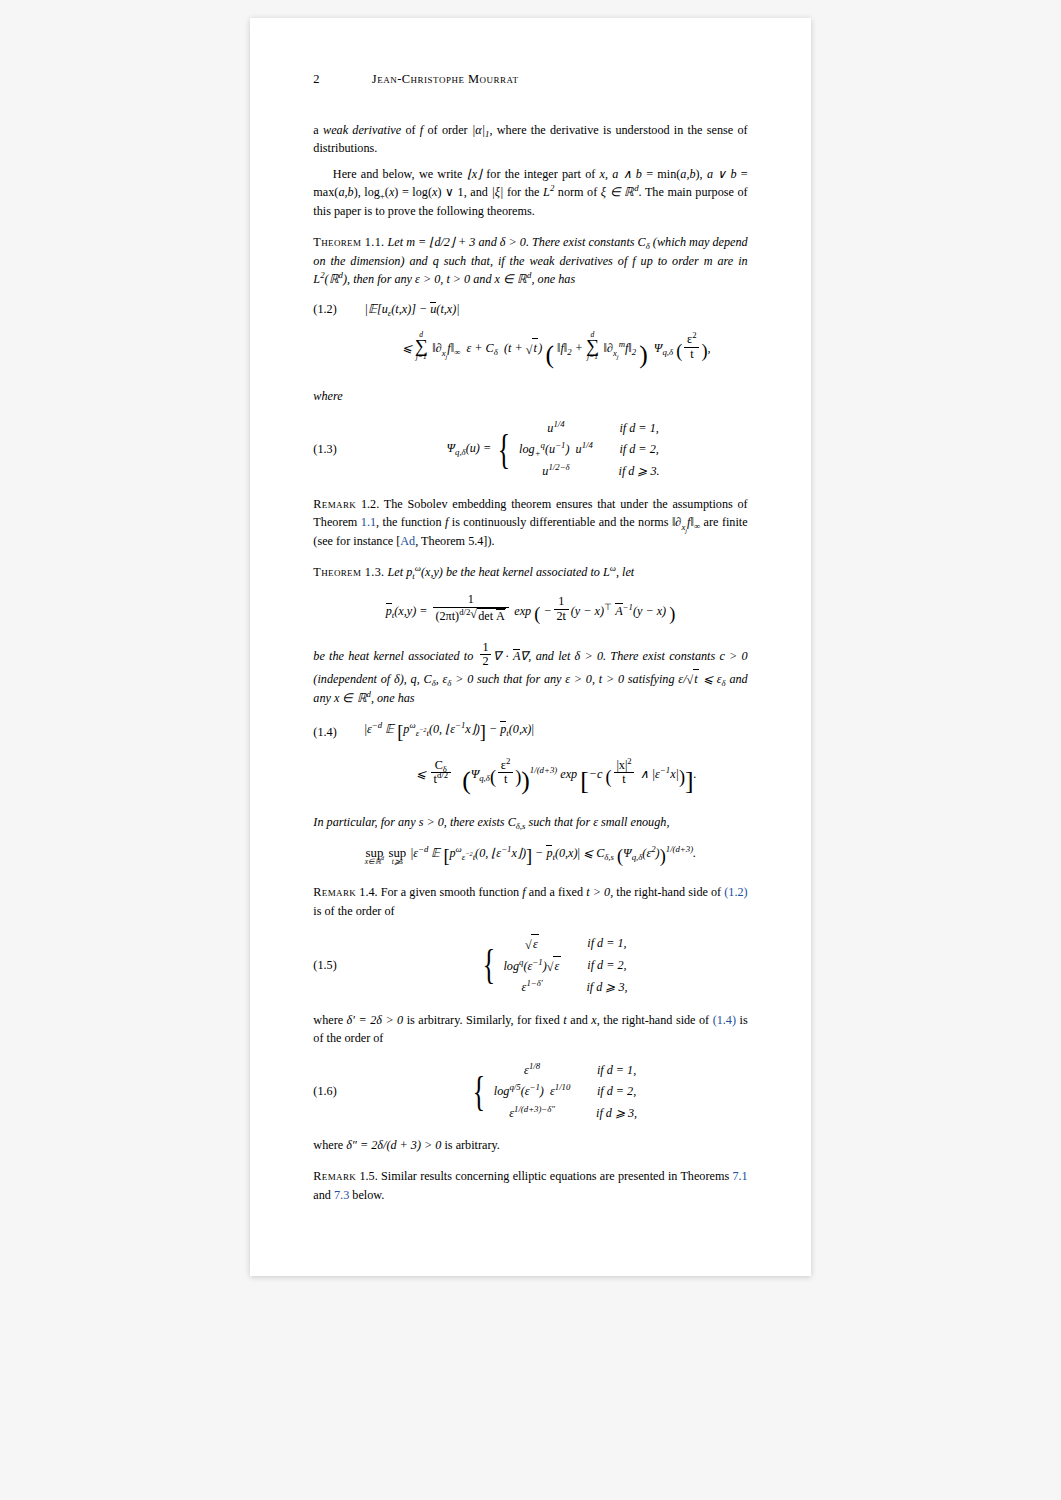2 Jean-Christophe Mourrat
a weak derivative of f of order |α|1, where the derivative is understood in the sense of distributions.
Here and below, we write ⌊x⌋ for the integer part of x, a ∧ b = min(a,b), a ∨ b = max(a,b), log+(x) = log(x) ∨ 1, and |ξ| for the L2 norm of ξ ∈ ℝd. The main purpose of this paper is to prove the following theorems.
Theorem 1.1. Let m = ⌊d/2⌋ + 3 and δ > 0. There exist constants Cδ (which may depend on the dimension) and q such that, if the weak derivatives of f up to order m are in L2(ℝd), then for any ε > 0, t > 0 and x ∈ ℝd, one has
(1.2)
|𝔼[uε(t,x)] − u(t,x)|
⩽ d∑j=1 ‖∂xjf‖∞ ε + Cδ (t + t) ( ‖f‖2 + d∑j=1 ‖∂xjmf‖2 ) Ψq,δ (ε2 t),
where
(1.3)
Ψq,δ(u) = {
| u 1/4 | if d = 1, |
| log + q (u −1 ) u 1/4 | if d = 2, |
| u 1/2−δ | if d ⩾ 3. |
Remark 1.2. The Sobolev embedding theorem ensures that under the assumptions of Theorem 1.1, the function f is continuously differentiable and the norms ‖∂xjf‖∞ are finite (see for instance [Ad, Theorem 5.4]).
Theorem 1.3. Let ptω(x,y) be the heat kernel associated to Lω, let
pt(x,y) = 1(2πt)d/2det A exp ( −12t(y − x)⊤ A−1(y − x) )
be the heat kernel associated to 12∇ · A∇, and let δ > 0. There exist constants c > 0 (independent of δ), q, Cδ, εδ > 0 such that for any ε > 0, t > 0 satisfying ε/t ⩽ εδ and any x ∈ ℝd, one has
(1.4)
|ε−d 𝔼 [pωε−2t(0, ⌊ε−1x⌋)] − pt(0,x)|
⩽ Cδ td/2 (Ψq,δ(ε2 t))1/(d+3) exp [−c (|x|2 t ∧ |ε−1x|)].
In particular, for any s > 0, there exists Cδ,s such that for ε small enough,
sup x∈ℝd sup t⩾s |ε−d 𝔼 [pωε−2t(0, ⌊ε−1x⌋)] − pt(0,x)| ⩽ Cδ,s (Ψq,δ(ε2))1/(d+3).
Remark 1.4. For a given smooth function f and a fixed t > 0, the right-hand side of (1.2) is of the order of
(1.5)
{
| ε | if d = 1, |
| log q (ε −1 ) ε | if d = 2, |
| ε 1−δ′ | if d ⩾ 3, |
where δ′ = 2δ > 0 is arbitrary. Similarly, for fixed t and x, the right-hand side of (1.4) is of the order of
(1.6)
{
| ε 1/8 | if d = 1, |
| log q/5 (ε −1 ) ε 1/10 | if d = 2, |
| ε 1/(d+3)−δ″ | if d ⩾ 3, |
where δ″ = 2δ/(d + 3) > 0 is arbitrary.
Remark 1.5. Similar results concerning elliptic equations are presented in Theorems 7.1 and 7.3 below.